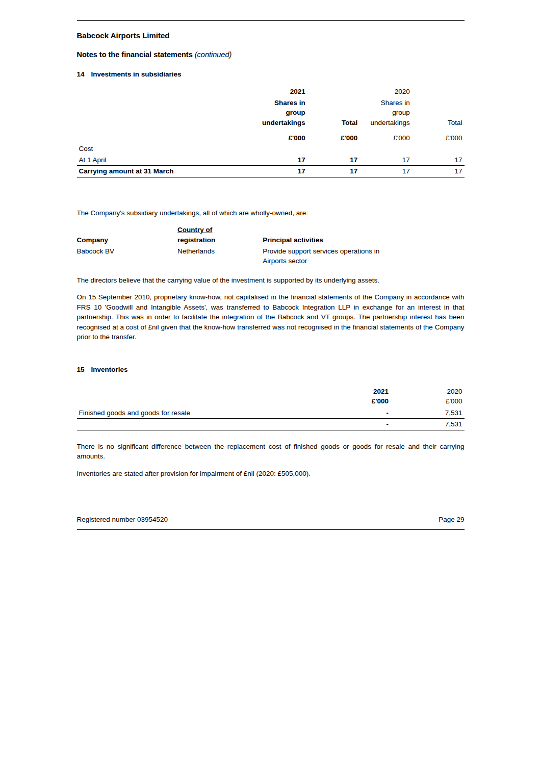Babcock Airports Limited
Notes to the financial statements (continued)
14 Investments in subsidiaries
| | 2021 | | 2020 | |
| | Shares in group undertakings | Total | Shares in group undertakings | Total |
| | £'000 | £'000 | £'000 | £'000 |
| Cost | | | | |
| At 1 April | 17 | 17 | 17 | 17 |
| Carrying amount at 31 March | 17 | 17 | 17 | 17 |
The Company's subsidiary undertakings, all of which are wholly-owned, are:
| Company | Country of registration | Principal activities |
| --- | --- | --- |
| Babcock BV | Netherlands | Provide support services operations in Airports sector |
The directors believe that the carrying value of the investment is supported by its underlying assets.
On 15 September 2010, proprietary know-how, not capitalised in the financial statements of the Company in accordance with FRS 10 'Goodwill and Intangible Assets', was transferred to Babcock Integration LLP in exchange for an interest in that partnership. This was in order to facilitate the integration of the Babcock and VT groups. The partnership interest has been recognised at a cost of £nil given that the know-how transferred was not recognised in the financial statements of the Company prior to the transfer.
15 Inventories
| | 2021 £'000 | 2020 £'000 |
| Finished goods and goods for resale | - | 7,531 |
| | - | 7,531 |
There is no significant difference between the replacement cost of finished goods or goods for resale and their carrying amounts.
Inventories are stated after provision for impairment of £nil (2020: £505,000).
Registered number 03954520 Page 29